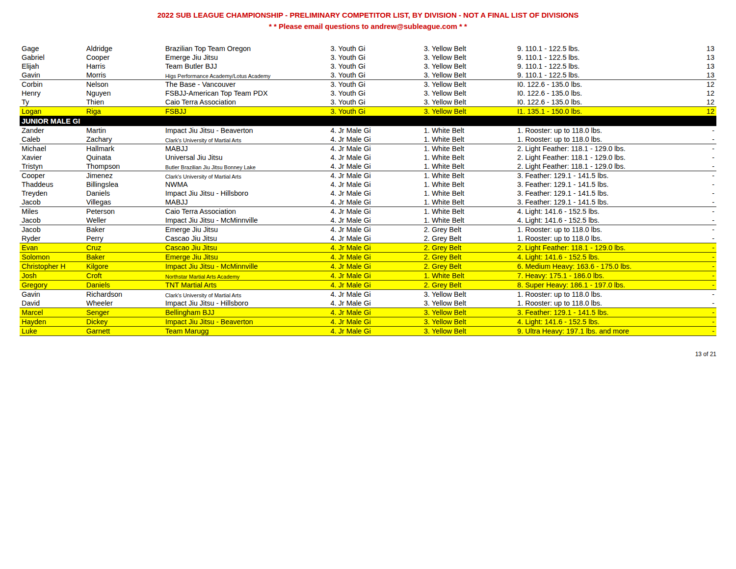2022 SUB LEAGUE CHAMPIONSHIP - PRELIMINARY COMPETITOR LIST, BY DIVISION - NOT A FINAL LIST OF DIVISIONS
* * Please email questions to andrew@subleague.com * *
| Gage | Aldridge | Brazilian Top Team Oregon | 3. Youth Gi | 3. Yellow Belt | 9. 110.1 - 122.5 lbs. | 13 |
| Gabriel | Cooper | Emerge Jiu Jitsu | 3. Youth Gi | 3. Yellow Belt | 9. 110.1 - 122.5 lbs. | 13 |
| Elijah | Harris | Team Butler BJJ | 3. Youth Gi | 3. Yellow Belt | 9. 110.1 - 122.5 lbs. | 13 |
| Gavin | Morris | Higs Performance Academy/Lotus Academy | 3. Youth Gi | 3. Yellow Belt | 9. 110.1 - 122.5 lbs. | 13 |
| Corbin | Nelson | The Base - Vancouver | 3. Youth Gi | 3. Yellow Belt | I0. 122.6 - 135.0 lbs. | 12 |
| Henry | Nguyen | FSBJJ-American Top Team PDX | 3. Youth Gi | 3. Yellow Belt | I0. 122.6 - 135.0 lbs. | 12 |
| Ty | Thien | Caio Terra Association | 3. Youth Gi | 3. Yellow Belt | I0. 122.6 - 135.0 lbs. | 12 |
| Logan | Riga | FSBJJ | 3. Youth Gi | 3. Yellow Belt | I1. 135.1 - 150.0 lbs. | 12 |
| JUNIOR MALE GI |
| Zander | Martin | Impact Jiu Jitsu - Beaverton | 4. Jr Male Gi | 1. White Belt | 1. Rooster: up to 118.0 lbs. | - |
| Caleb | Zachary | Clark's University of Martial Arts | 4. Jr Male Gi | 1. White Belt | 1. Rooster: up to 118.0 lbs. | - |
| Michael | Hallmark | MABJJ | 4. Jr Male Gi | 1. White Belt | 2. Light Feather: 118.1 - 129.0 lbs. | - |
| Xavier | Quinata | Universal Jiu Jitsu | 4. Jr Male Gi | 1. White Belt | 2. Light Feather: 118.1 - 129.0 lbs. | - |
| Tristyn | Thompson | Butler Brazilian Jiu Jitsu Bonney Lake | 4. Jr Male Gi | 1. White Belt | 2. Light Feather: 118.1 - 129.0 lbs. | - |
| Cooper | Jimenez | Clark's University of Martial Arts | 4. Jr Male Gi | 1. White Belt | 3. Feather: 129.1 - 141.5 lbs. | - |
| Thaddeus | Billingslea | NWMA | 4. Jr Male Gi | 1. White Belt | 3. Feather: 129.1 - 141.5 lbs. | - |
| Treyden | Daniels | Impact Jiu Jitsu - Hillsboro | 4. Jr Male Gi | 1. White Belt | 3. Feather: 129.1 - 141.5 lbs. | - |
| Jacob | Villegas | MABJJ | 4. Jr Male Gi | 1. White Belt | 3. Feather: 129.1 - 141.5 lbs. | - |
| Miles | Peterson | Caio Terra Association | 4. Jr Male Gi | 1. White Belt | 4. Light: 141.6 - 152.5 lbs. | - |
| Jacob | Weller | Impact Jiu Jitsu - McMinnville | 4. Jr Male Gi | 1. White Belt | 4. Light: 141.6 - 152.5 lbs. | - |
| Jacob | Baker | Emerge Jiu Jitsu | 4. Jr Male Gi | 2. Grey Belt | 1. Rooster: up to 118.0 lbs. | - |
| Ryder | Perry | Cascao Jiu Jitsu | 4. Jr Male Gi | 2. Grey Belt | 1. Rooster: up to 118.0 lbs. | - |
| Evan | Cruz | Cascao Jiu Jitsu | 4. Jr Male Gi | 2. Grey Belt | 2. Light Feather: 118.1 - 129.0 lbs. | - |
| Solomon | Baker | Emerge Jiu Jitsu | 4. Jr Male Gi | 2. Grey Belt | 4. Light: 141.6 - 152.5 lbs. | - |
| Christopher H | Kilgore | Impact Jiu Jitsu - McMinnville | 4. Jr Male Gi | 2. Grey Belt | 6. Medium Heavy: 163.6 - 175.0 lbs. | - |
| Josh | Croft | Northstar Martial Arts Academy | 4. Jr Male Gi | 1. White Belt | 7. Heavy: 175.1 - 186.0 lbs. | - |
| Gregory | Daniels | TNT Martial Arts | 4. Jr Male Gi | 2. Grey Belt | 8. Super Heavy: 186.1 - 197.0 lbs. | - |
| Gavin | Richardson | Clark's University of Martial Arts | 4. Jr Male Gi | 3. Yellow Belt | 1. Rooster: up to 118.0 lbs. | - |
| David | Wheeler | Impact Jiu Jitsu - Hillsboro | 4. Jr Male Gi | 3. Yellow Belt | 1. Rooster: up to 118.0 lbs. | - |
| Marcel | Senger | Bellingham BJJ | 4. Jr Male Gi | 3. Yellow Belt | 3. Feather: 129.1 - 141.5 lbs. | - |
| Hayden | Dickey | Impact Jiu Jitsu - Beaverton | 4. Jr Male Gi | 3. Yellow Belt | 4. Light: 141.6 - 152.5 lbs. | - |
| Luke | Garnett | Team Marugg | 4. Jr Male Gi | 3. Yellow Belt | 9. Ultra Heavy: 197.1 lbs. and more | - |
13 of 21